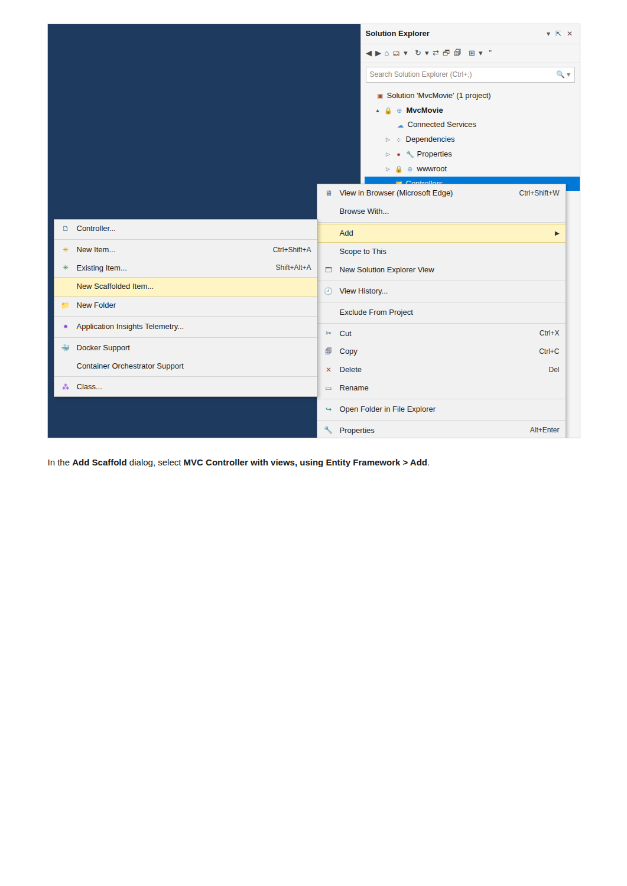Solution Explorer ▾ ⇱ ✕
◀▶⌂🗂▾ ↻▾ ⇄🗗🗐 ⊞▾ "
Search Solution Explorer (Ctrl+;) 🔍 ▾
▣ Solution 'MvcMovie' (1 project)
▲ 🔒 ⊕ MvcMovie
☁ Connected Services
▷ ⁘ Dependencies
▷ ● 🔧 Properties
▷ 🔒 ⊕ wwwroot
▲ 📁 Controllers
🖥 View in Browser (Microsoft Edge) Ctrl+Shift+W
Browse With...
Add ▶
Scope to This
🗔 New Solution Explorer View
🕘 View History...
Exclude From Project
✂ Cut Ctrl+X
🗐 Copy Ctrl+C
✕ Delete Del
▭ Rename
↪ Open Folder in File Explorer
🔧 Properties Alt+Enter
🗋 Controller...
✳ New Item... Ctrl+Shift+A
✳ Existing Item... Shift+Alt+A
New Scaffolded Item...
📁 New Folder
⁕ Application Insights Telemetry...
🐳 Docker Support
Container Orchestrator Support
⁂ Class...
In the Add Scaffold dialog, select MVC Controller with views, using Entity Framework > Add.